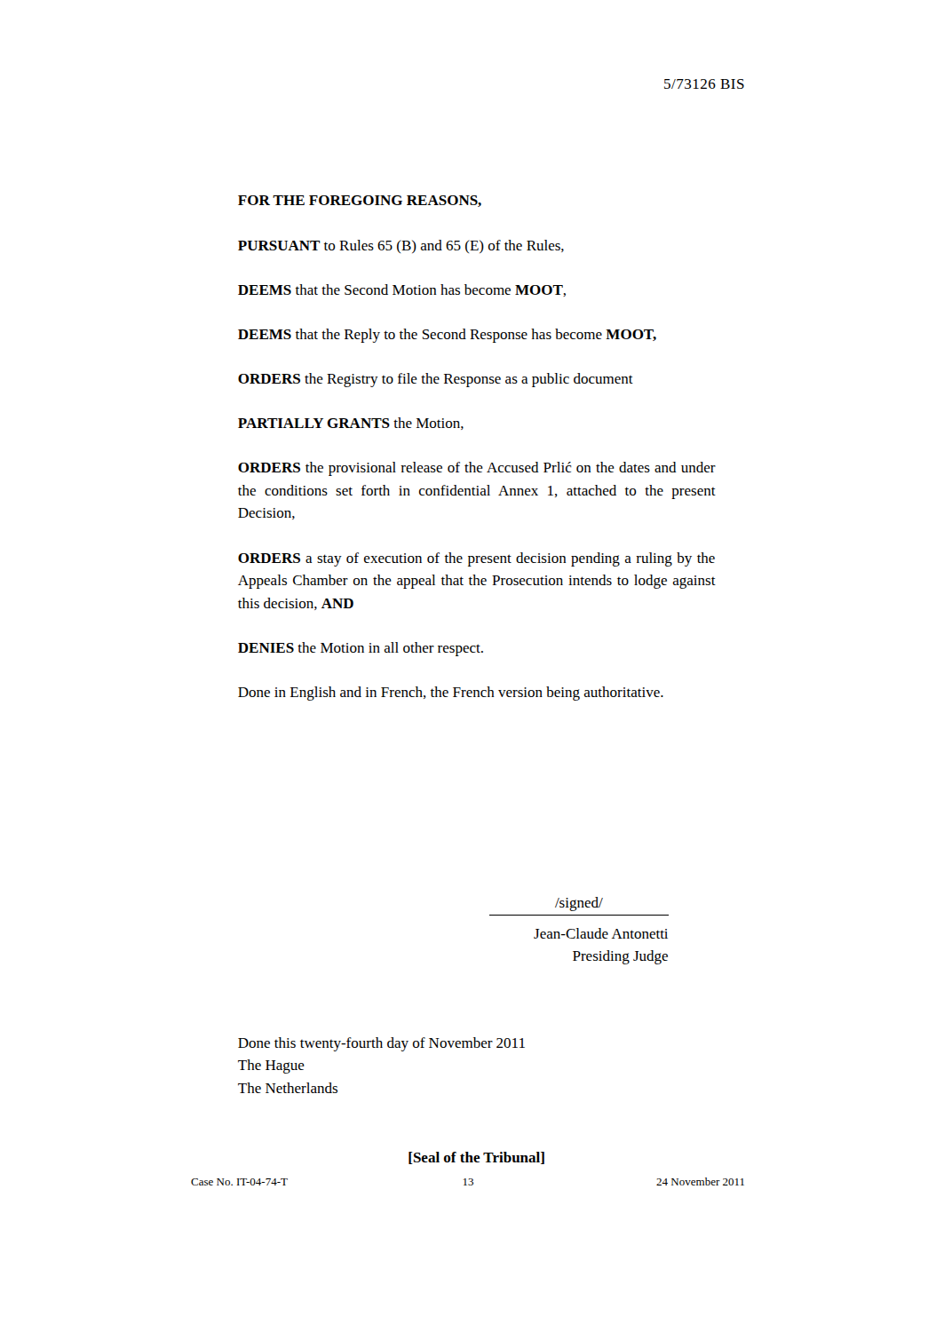5/73126 BIS
FOR THE FOREGOING REASONS,
PURSUANT to Rules 65 (B) and 65 (E) of the Rules,
DEEMS that the Second Motion has become MOOT,
DEEMS that the Reply to the Second Response has become MOOT,
ORDERS the Registry to file the Response as a public document
PARTIALLY GRANTS the Motion,
ORDERS the provisional release of the Accused Prlić on the dates and under the conditions set forth in confidential Annex 1, attached to the present Decision,
ORDERS a stay of execution of the present decision pending a ruling by the Appeals Chamber on the appeal that the Prosecution intends to lodge against this decision, AND
DENIES the Motion in all other respect.
Done in English and in French, the French version being authoritative.
/signed/
Jean-Claude Antonetti
Presiding Judge
Done this twenty-fourth day of November 2011
The Hague
The Netherlands
[Seal of the Tribunal]
Case No. IT-04-74-T
13
24 November 2011